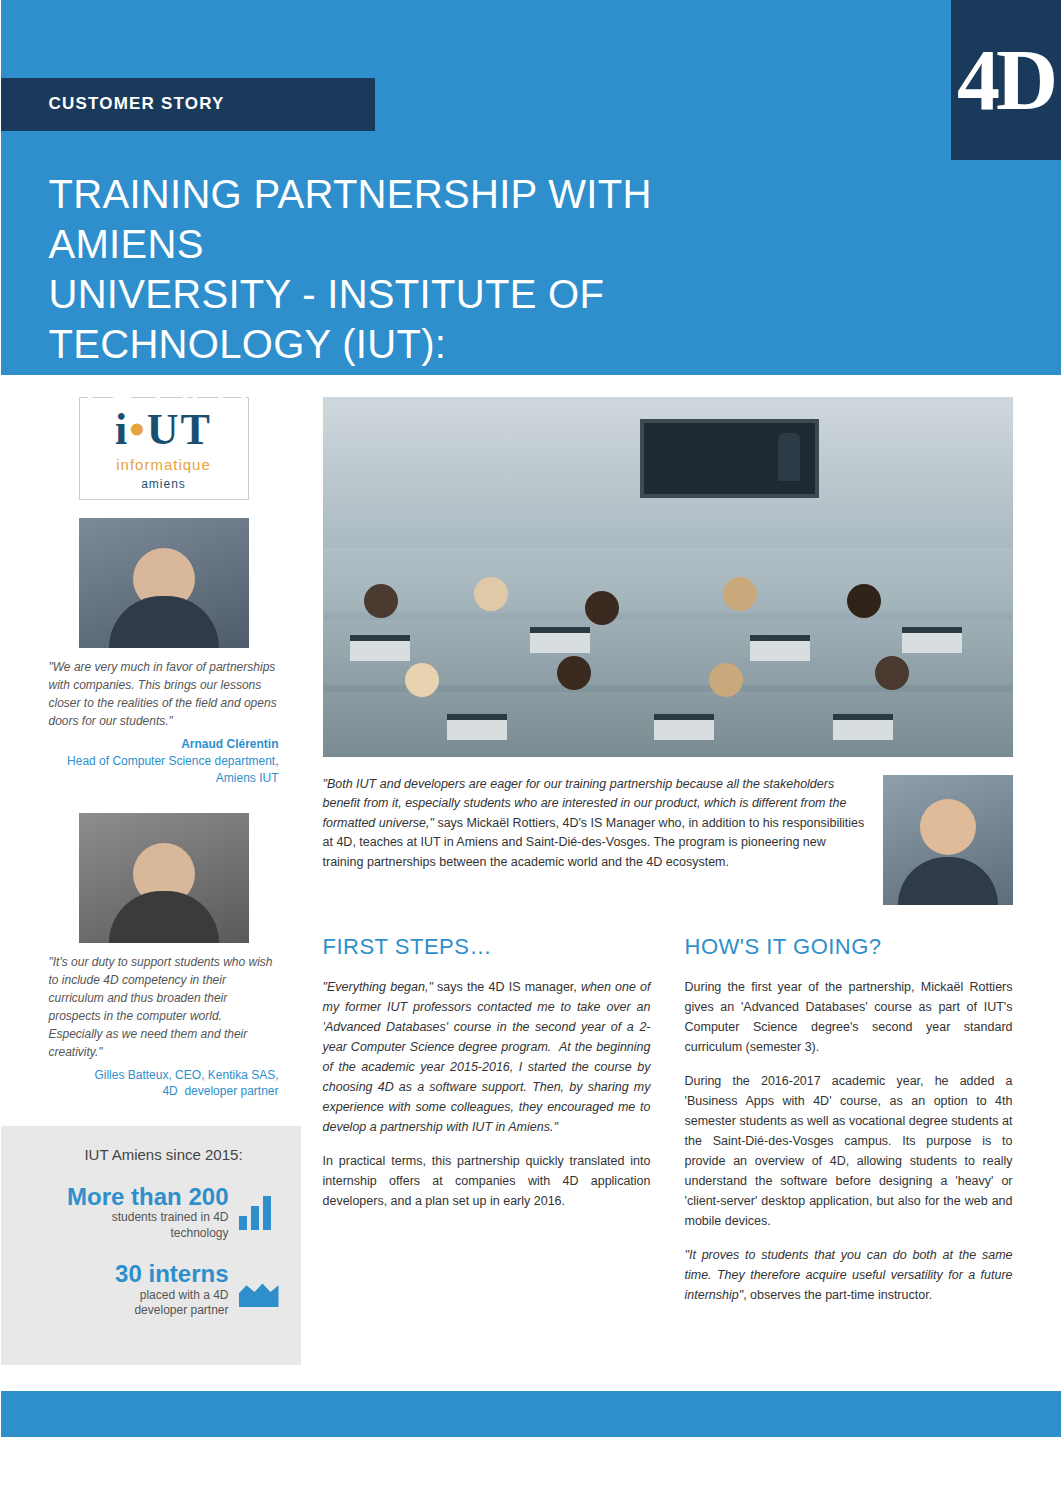CUSTOMER STORY
TRAINING PARTNERSHIP WITH AMIENS
UNIVERSITY - INSTITUTE OF TECHNOLOGY (IUT):
A PASSPORT FOR EMPLOYMENT!
4D
i•UT
informatique
amiens
"We are very much in favor of partnerships with companies. This brings our lessons closer to the realities of the field and opens doors for our students."
Arnaud Clérentin
Head of Computer Science department,
Amiens IUT
"It's our duty to support students who wish to include 4D competency in their curriculum and thus broaden their prospects in the computer world. Especially as we need them and their creativity."
Gilles Batteux, CEO, Kentika SAS,
4D developer partner
IUT Amiens since 2015:
More than 200
students trained in 4D
technology
30 interns
placed with a 4D
developer partner
"Both IUT and developers are eager for our training partnership because all the stakeholders benefit from it, especially students who are interested in our product, which is different from the formatted universe," says Mickaël Rottiers, 4D's IS Manager who, in addition to his responsibilities at 4D, teaches at IUT in Amiens and Saint-Dié-des-Vosges. The program is pioneering new training partnerships between the academic world and the 4D ecosystem.
FIRST STEPS…
"Everything began," says the 4D IS manager, when one of my former IUT professors contacted me to take over an 'Advanced Databases' course in the second year of a 2-year Computer Science degree program. At the beginning of the academic year 2015-2016, I started the course by choosing 4D as a software support. Then, by sharing my experience with some colleagues, they encouraged me to develop a partnership with IUT in Amiens."
In practical terms, this partnership quickly translated into internship offers at companies with 4D application developers, and a plan set up in early 2016.
HOW'S IT GOING?
During the first year of the partnership, Mickaël Rottiers gives an 'Advanced Databases' course as part of IUT's Computer Science degree's second year standard curriculum (semester 3).
During the 2016-2017 academic year, he added a 'Business Apps with 4D' course, as an option to 4th semester students as well as vocational degree students at the Saint-Dié-des-Vosges campus. Its purpose is to provide an overview of 4D, allowing students to really understand the software before designing a 'heavy' or 'client-server' desktop application, but also for the web and mobile devices.
"It proves to students that you can do both at the same time. They therefore acquire useful versatility for a future internship", observes the part-time instructor.